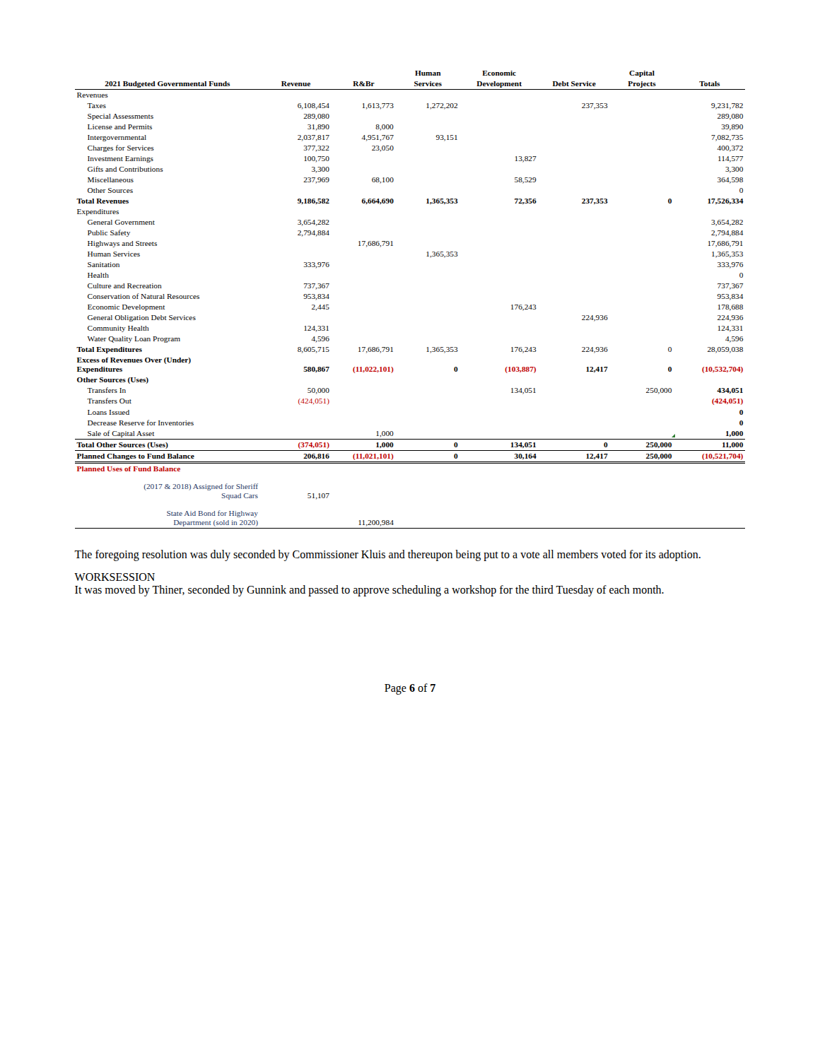| | | | Human | Economic | | Capital | |
| --- | --- | --- | --- | --- | --- | --- | --- |
| 2021 Budgeted Governmental Funds | Revenue | R&Br | Services | Development | Debt Service | Projects | Totals |
| Revenues | | | | | | | |
| Taxes | 6,108,454 | 1,613,773 | 1,272,202 | | 237,353 | | 9,231,782 |
| Special Assessments | 289,080 | | | | | | 289,080 |
| License and Permits | 31,890 | 8,000 | | | | | 39,890 |
| Intergovernmental | 2,037,817 | 4,951,767 | 93,151 | | | | 7,082,735 |
| Charges for Services | 377,322 | 23,050 | | | | | 400,372 |
| Investment Earnings | 100,750 | | | 13,827 | | | 114,577 |
| Gifts and Contributions | 3,300 | | | | | | 3,300 |
| Miscellaneous | 237,969 | 68,100 | | 58,529 | | | 364,598 |
| Other Sources | | | | | | | 0 |
| Total Revenues | 9,186,582 | 6,664,690 | 1,365,353 | 72,356 | 237,353 | 0 | 17,526,334 |
| Expenditures | | | | | | | |
| General Government | 3,654,282 | | | | | | 3,654,282 |
| Public Safety | 2,794,884 | | | | | | 2,794,884 |
| Highways and Streets | | 17,686,791 | | | | | 17,686,791 |
| Human Services | | | 1,365,353 | | | | 1,365,353 |
| Sanitation | 333,976 | | | | | | 333,976 |
| Health | | | | | | | 0 |
| Culture and Recreation | 737,367 | | | | | | 737,367 |
| Conservation of Natural Resources | 953,834 | | | | | | 953,834 |
| Economic Development | 2,445 | | | 176,243 | | | 178,688 |
| General Obligation Debt Services | | | | | 224,936 | | 224,936 |
| Community Health | 124,331 | | | | | | 124,331 |
| Water Quality Loan Program | 4,596 | | | | | | 4,596 |
| Total Expenditures | 8,605,715 | 17,686,791 | 1,365,353 | 176,243 | 224,936 | 0 | 28,059,038 |
| Excess of Revenues Over (Under) Expenditures | 580,867 | (11,022,101) | 0 | (103,887) | 12,417 | 0 | (10,532,704) |
| Other Sources (Uses) | | | | | | | |
| Transfers In | 50,000 | | | 134,051 | | 250,000 | 434,051 |
| Transfers Out | (424,051) | | | | | | (424,051) |
| Loans Issued | | | | | | | 0 |
| Decrease Reserve for Inventories | | | | | | | 0 |
| Sale of Capital Asset | | 1,000 | | | | | 1,000 |
| Total Other Sources (Uses) | (374,051) | 1,000 | 0 | 134,051 | 0 | 250,000 | 11,000 |
| Planned Changes to Fund Balance | 206,816 | (11,021,101) | 0 | 30,164 | 12,417 | 250,000 | (10,521,704) |
| Planned Uses of Fund Balance | | | | | | | |
| (2017 & 2018) Assigned for Sheriff Squad Cars | 51,107 | | | | | | |
| State Aid Bond for Highway Department (sold in 2020) | | 11,200,984 | | | | | |
The foregoing resolution was duly seconded by Commissioner Kluis and thereupon being put to a vote all members voted for its adoption.
WORKSESSION
It was moved by Thiner, seconded by Gunnink and passed to approve scheduling a workshop for the third Tuesday of each month.
Page 6 of 7